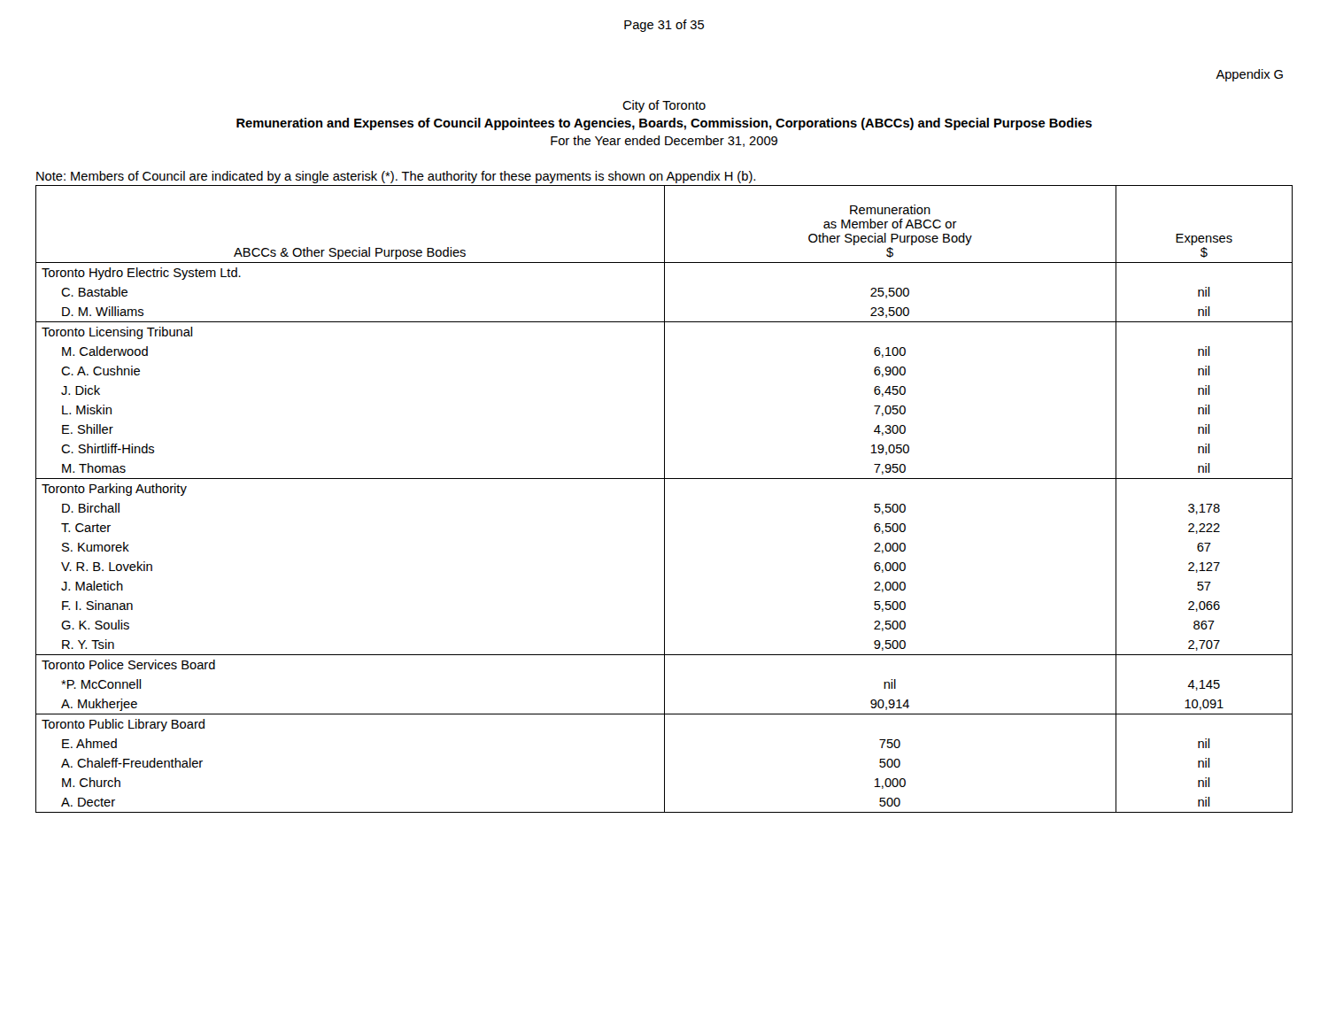Page 31 of 35
Appendix G
City of Toronto
Remuneration and Expenses of Council Appointees to Agencies, Boards, Commission, Corporations (ABCCs) and Special Purpose Bodies
For the Year ended December 31, 2009
Note: Members of Council are indicated by a single asterisk (*). The authority for these payments is shown on Appendix H (b).
| ABCCs & Other Special Purpose Bodies | Remuneration as Member of ABCC or Other Special Purpose Body $ | Expenses $ |
| --- | --- | --- |
| Toronto Hydro Electric System Ltd. | | |
| C. Bastable | 25,500 | nil |
| D. M. Williams | 23,500 | nil |
| Toronto Licensing Tribunal | | |
| M. Calderwood | 6,100 | nil |
| C. A. Cushnie | 6,900 | nil |
| J. Dick | 6,450 | nil |
| L. Miskin | 7,050 | nil |
| E. Shiller | 4,300 | nil |
| C. Shirtliff-Hinds | 19,050 | nil |
| M. Thomas | 7,950 | nil |
| Toronto Parking Authority | | |
| D. Birchall | 5,500 | 3,178 |
| T. Carter | 6,500 | 2,222 |
| S. Kumorek | 2,000 | 67 |
| V. R. B. Lovekin | 6,000 | 2,127 |
| J. Maletich | 2,000 | 57 |
| F. I. Sinanan | 5,500 | 2,066 |
| G. K. Soulis | 2,500 | 867 |
| R. Y. Tsin | 9,500 | 2,707 |
| Toronto Police Services Board | | |
| *P. McConnell | nil | 4,145 |
| A. Mukherjee | 90,914 | 10,091 |
| Toronto Public Library Board | | |
| E. Ahmed | 750 | nil |
| A. Chaleff-Freudenthaler | 500 | nil |
| M. Church | 1,000 | nil |
| A. Decter | 500 | nil |